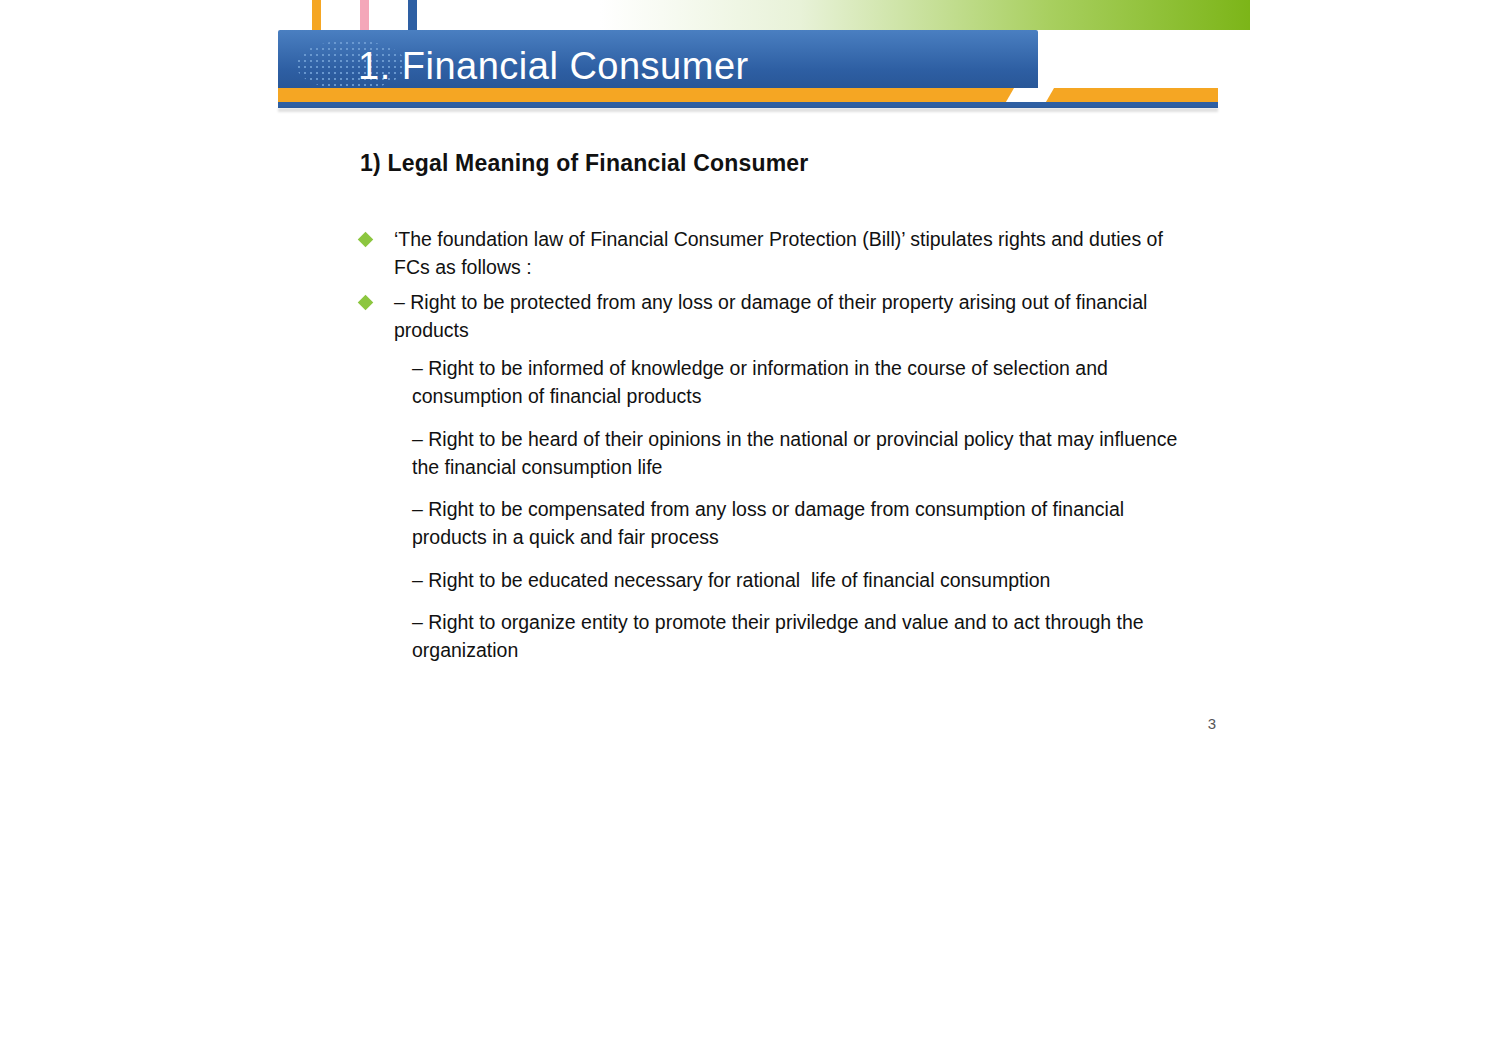1. Financial Consumer
1) Legal Meaning of Financial Consumer
‘The foundation law of Financial Consumer Protection (Bill)’ stipulates rights and duties of FCs as follows :
– Right to be protected from any loss or damage of their property arising out of financial products
– Right to be informed of knowledge or information in the course of selection and consumption of financial products
– Right to be heard of their opinions in the national or provincial policy that may influence the financial consumption life
– Right to be compensated from any loss or damage from consumption of financial products in a quick and fair process
– Right to be educated necessary for rational life of financial consumption
– Right to organize entity to promote their priviledge and value and to act through the organization
3